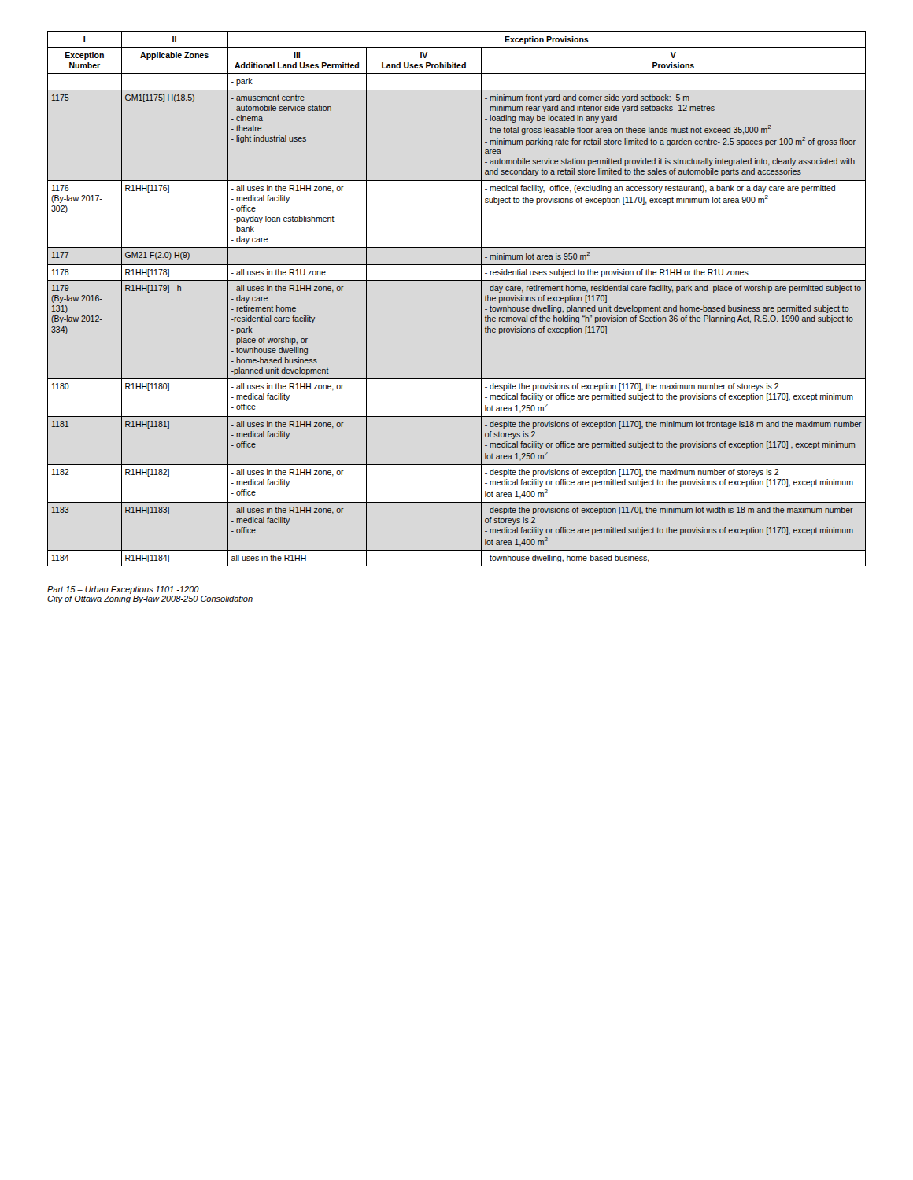| I | II | Exception Provisions |
| --- | --- | --- |
| Exception Number | Applicable Zones | III Additional Land Uses Permitted | IV Land Uses Prohibited | V Provisions |
| | | - park | | |
| 1175 | GM1[1175] H(18.5) | - amusement centre - automobile service station - cinema - theatre - light industrial uses | | - minimum front yard and corner side yard setback: 5 m - minimum rear yard and interior side yard setbacks- 12 metres - loading may be located in any yard - the total gross leasable floor area on these lands must not exceed 35,000 m 2 - minimum parking rate for retail store limited to a garden centre- 2.5 spaces per 100 m 2 of gross floor area - automobile service station permitted provided it is structurally integrated into, clearly associated with and secondary to a retail store limited to the sales of automobile parts and accessories |
| 1176 (By-law 2017-302) | R1HH[1176] | - all uses in the R1HH zone, or - medical facility - office -payday loan establishment - bank - day care | | - medical facility, office, (excluding an accessory restaurant), a bank or a day care are permitted subject to the provisions of exception [1170], except minimum lot area 900 m 2 |
| 1177 | GM21 F(2.0) H(9) | | | - minimum lot area is 950 m 2 |
| 1178 | R1HH[1178] | - all uses in the R1U zone | | - residential uses subject to the provision of the R1HH or the R1U zones |
| 1179 (By-law 2016-131) (By-law 2012-334) | R1HH[1179] - h | - all uses in the R1HH zone, or - day care - retirement home -residential care facility - park - place of worship, or - townhouse dwelling - home-based business -planned unit development | | - day care, retirement home, residential care facility, park and place of worship are permitted subject to the provisions of exception [1170] - townhouse dwelling, planned unit development and home-based business are permitted subject to the removal of the holding “h” provision of Section 36 of the Planning Act, R.S.O. 1990 and subject to the provisions of exception [1170] |
| 1180 | R1HH[1180] | - all uses in the R1HH zone, or - medical facility - office | | - despite the provisions of exception [1170], the maximum number of storeys is 2 - medical facility or office are permitted subject to the provisions of exception [1170], except minimum lot area 1,250 m 2 |
| 1181 | R1HH[1181] | - all uses in the R1HH zone, or - medical facility - office | | - despite the provisions of exception [1170], the minimum lot frontage is18 m and the maximum number of storeys is 2 - medical facility or office are permitted subject to the provisions of exception [1170] , except minimum lot area 1,250 m 2 |
| 1182 | R1HH[1182] | - all uses in the R1HH zone, or - medical facility - office | | - despite the provisions of exception [1170], the maximum number of storeys is 2 - medical facility or office are permitted subject to the provisions of exception [1170], except minimum lot area 1,400 m 2 |
| 1183 | R1HH[1183] | - all uses in the R1HH zone, or - medical facility - office | | - despite the provisions of exception [1170], the minimum lot width is 18 m and the maximum number of storeys is 2 - medical facility or office are permitted subject to the provisions of exception [1170], except minimum lot area 1,400 m 2 |
| 1184 | R1HH[1184] | all uses in the R1HH | | - townhouse dwelling, home-based business, |
Part 15 – Urban Exceptions 1101 -1200
City of Ottawa Zoning By-law 2008-250 Consolidation